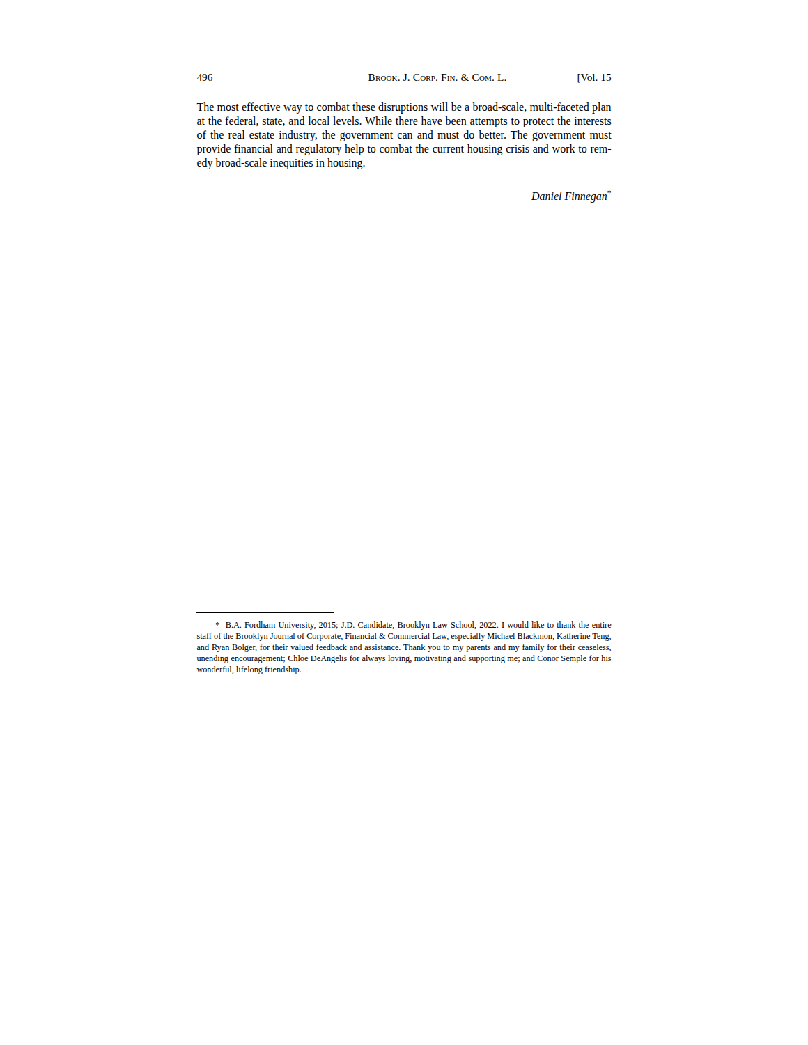496 Brook. J. Corp. Fin. & Com. L. [Vol. 15
The most effective way to combat these disruptions will be a broad-scale, multi-faceted plan at the federal, state, and local levels. While there have been attempts to protect the interests of the real estate industry, the government can and must do better. The government must provide financial and regulatory help to combat the current housing crisis and work to remedy broad-scale inequities in housing.
Daniel Finnegan*
* B.A. Fordham University, 2015; J.D. Candidate, Brooklyn Law School, 2022. I would like to thank the entire staff of the Brooklyn Journal of Corporate, Financial & Commercial Law, especially Michael Blackmon, Katherine Teng, and Ryan Bolger, for their valued feedback and assistance. Thank you to my parents and my family for their ceaseless, unending encouragement; Chloe DeAngelis for always loving, motivating and supporting me; and Conor Semple for his wonderful, lifelong friendship.